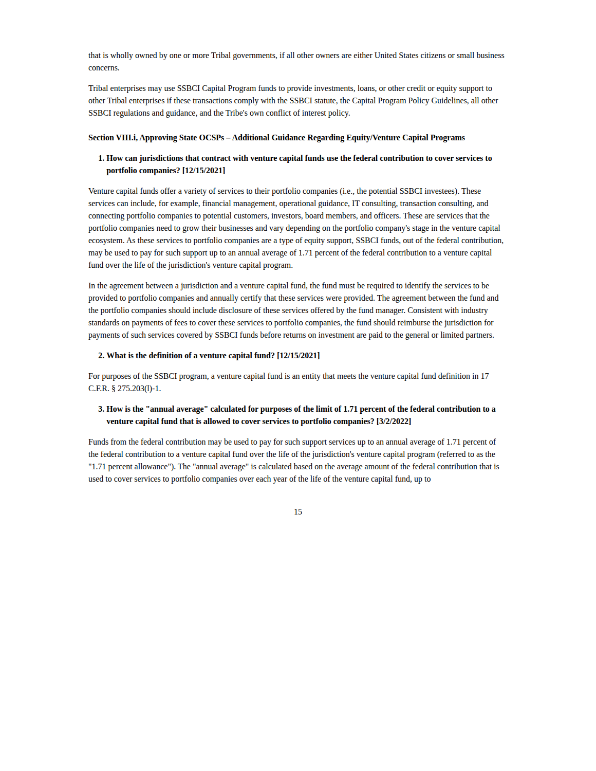that is wholly owned by one or more Tribal governments, if all other owners are either United States citizens or small business concerns.
Tribal enterprises may use SSBCI Capital Program funds to provide investments, loans, or other credit or equity support to other Tribal enterprises if these transactions comply with the SSBCI statute, the Capital Program Policy Guidelines, all other SSBCI regulations and guidance, and the Tribe's own conflict of interest policy.
Section VIII.i, Approving State OCSPs – Additional Guidance Regarding Equity/Venture Capital Programs
How can jurisdictions that contract with venture capital funds use the federal contribution to cover services to portfolio companies? [12/15/2021]
Venture capital funds offer a variety of services to their portfolio companies (i.e., the potential SSBCI investees). These services can include, for example, financial management, operational guidance, IT consulting, transaction consulting, and connecting portfolio companies to potential customers, investors, board members, and officers. These are services that the portfolio companies need to grow their businesses and vary depending on the portfolio company's stage in the venture capital ecosystem. As these services to portfolio companies are a type of equity support, SSBCI funds, out of the federal contribution, may be used to pay for such support up to an annual average of 1.71 percent of the federal contribution to a venture capital fund over the life of the jurisdiction's venture capital program.
In the agreement between a jurisdiction and a venture capital fund, the fund must be required to identify the services to be provided to portfolio companies and annually certify that these services were provided. The agreement between the fund and the portfolio companies should include disclosure of these services offered by the fund manager. Consistent with industry standards on payments of fees to cover these services to portfolio companies, the fund should reimburse the jurisdiction for payments of such services covered by SSBCI funds before returns on investment are paid to the general or limited partners.
What is the definition of a venture capital fund? [12/15/2021]
For purposes of the SSBCI program, a venture capital fund is an entity that meets the venture capital fund definition in 17 C.F.R. § 275.203(l)-1.
How is the "annual average" calculated for purposes of the limit of 1.71 percent of the federal contribution to a venture capital fund that is allowed to cover services to portfolio companies? [3/2/2022]
Funds from the federal contribution may be used to pay for such support services up to an annual average of 1.71 percent of the federal contribution to a venture capital fund over the life of the jurisdiction's venture capital program (referred to as the "1.71 percent allowance"). The "annual average" is calculated based on the average amount of the federal contribution that is used to cover services to portfolio companies over each year of the life of the venture capital fund, up to
15